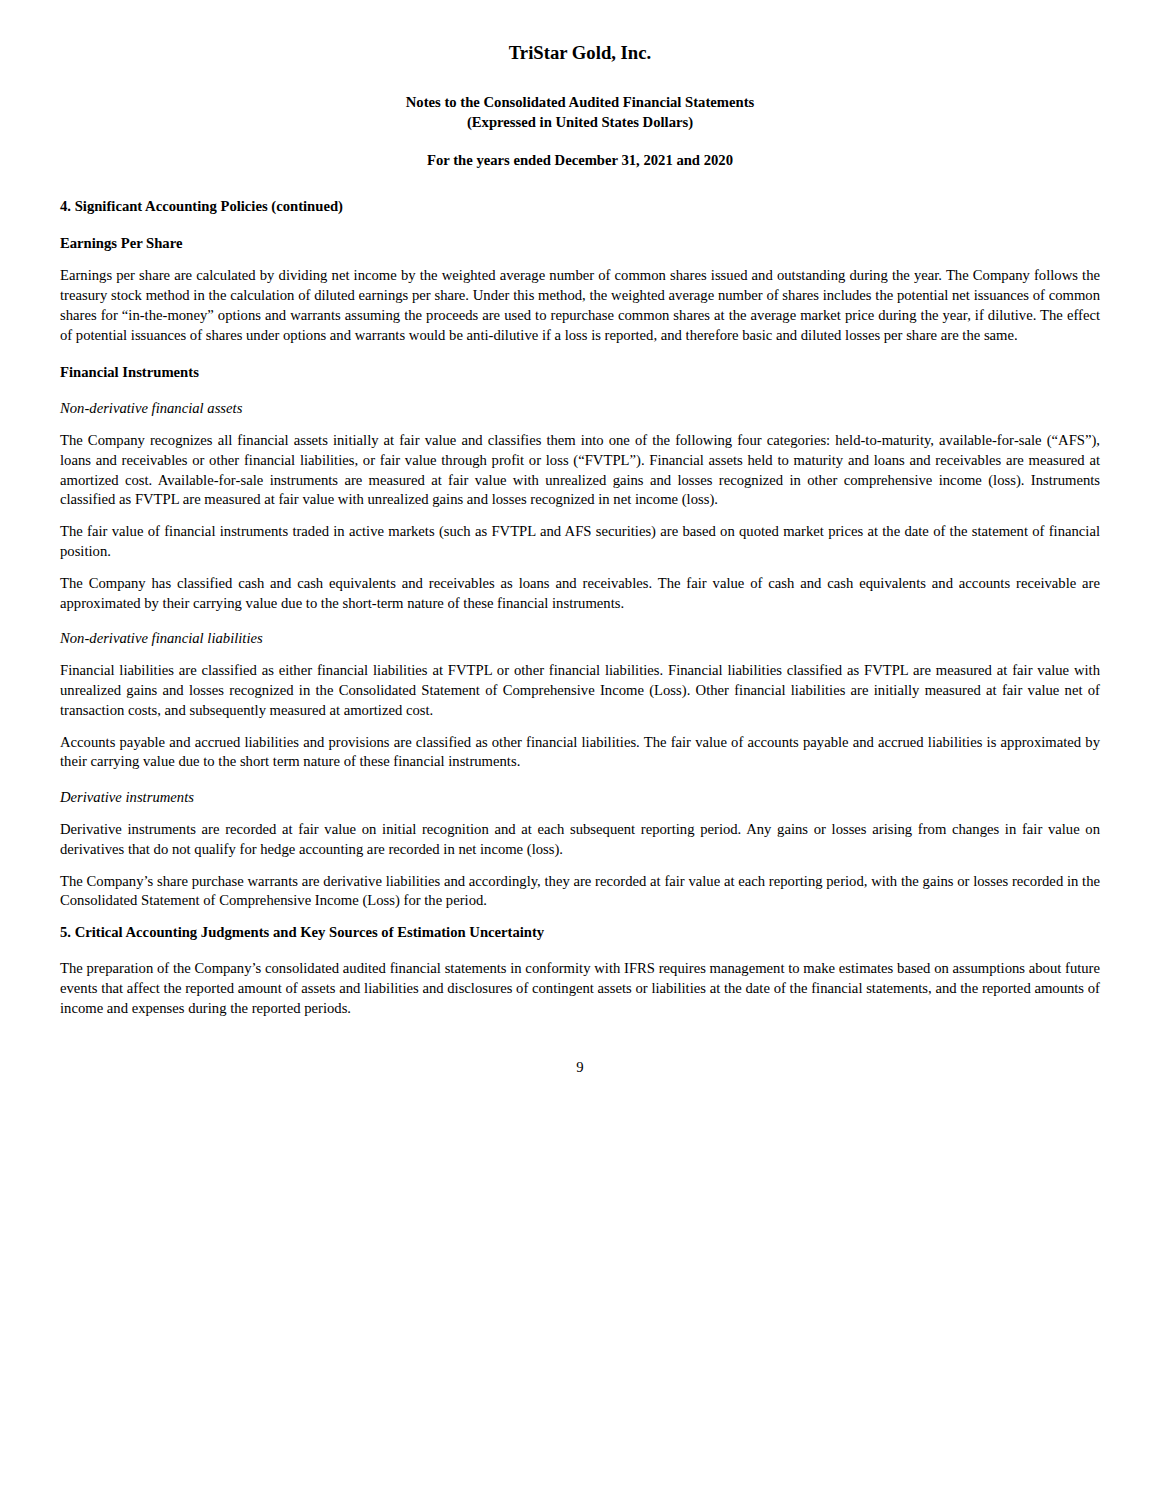TriStar Gold, Inc.
Notes to the Consolidated Audited Financial Statements
(Expressed in United States Dollars)
For the years ended December 31, 2021 and 2020
4. Significant Accounting Policies (continued)
Earnings Per Share
Earnings per share are calculated by dividing net income by the weighted average number of common shares issued and outstanding during the year. The Company follows the treasury stock method in the calculation of diluted earnings per share. Under this method, the weighted average number of shares includes the potential net issuances of common shares for “in-the-money” options and warrants assuming the proceeds are used to repurchase common shares at the average market price during the year, if dilutive. The effect of potential issuances of shares under options and warrants would be anti-dilutive if a loss is reported, and therefore basic and diluted losses per share are the same.
Financial Instruments
Non‑derivative financial assets
The Company recognizes all financial assets initially at fair value and classifies them into one of the following four categories: held-to-maturity, available‑for‑sale (“AFS”), loans and receivables or other financial liabilities, or fair value through profit or loss (“FVTPL”). Financial assets held to maturity and loans and receivables are measured at amortized cost. Available‑for‑sale instruments are measured at fair value with unrealized gains and losses recognized in other comprehensive income (loss). Instruments classified as FVTPL are measured at fair value with unrealized gains and losses recognized in net income (loss).
The fair value of financial instruments traded in active markets (such as FVTPL and AFS securities) are based on quoted market prices at the date of the statement of financial position.
The Company has classified cash and cash equivalents and receivables as loans and receivables. The fair value of cash and cash equivalents and accounts receivable are approximated by their carrying value due to the short-term nature of these financial instruments.
Non‑derivative financial liabilities
Financial liabilities are classified as either financial liabilities at FVTPL or other financial liabilities. Financial liabilities classified as FVTPL are measured at fair value with unrealized gains and losses recognized in the Consolidated Statement of Comprehensive Income (Loss). Other financial liabilities are initially measured at fair value net of transaction costs, and subsequently measured at amortized cost.
Accounts payable and accrued liabilities and provisions are classified as other financial liabilities. The fair value of accounts payable and accrued liabilities is approximated by their carrying value due to the short term nature of these financial instruments.
Derivative instruments
Derivative instruments are recorded at fair value on initial recognition and at each subsequent reporting period. Any gains or losses arising from changes in fair value on derivatives that do not qualify for hedge accounting are recorded in net income (loss).
The Company’s share purchase warrants are derivative liabilities and accordingly, they are recorded at fair value at each reporting period, with the gains or losses recorded in the Consolidated Statement of Comprehensive Income (Loss) for the period.
5. Critical Accounting Judgments and Key Sources of Estimation Uncertainty
The preparation of the Company’s consolidated audited financial statements in conformity with IFRS requires management to make estimates based on assumptions about future events that affect the reported amount of assets and liabilities and disclosures of contingent assets or liabilities at the date of the financial statements, and the reported amounts of income and expenses during the reported periods.
9